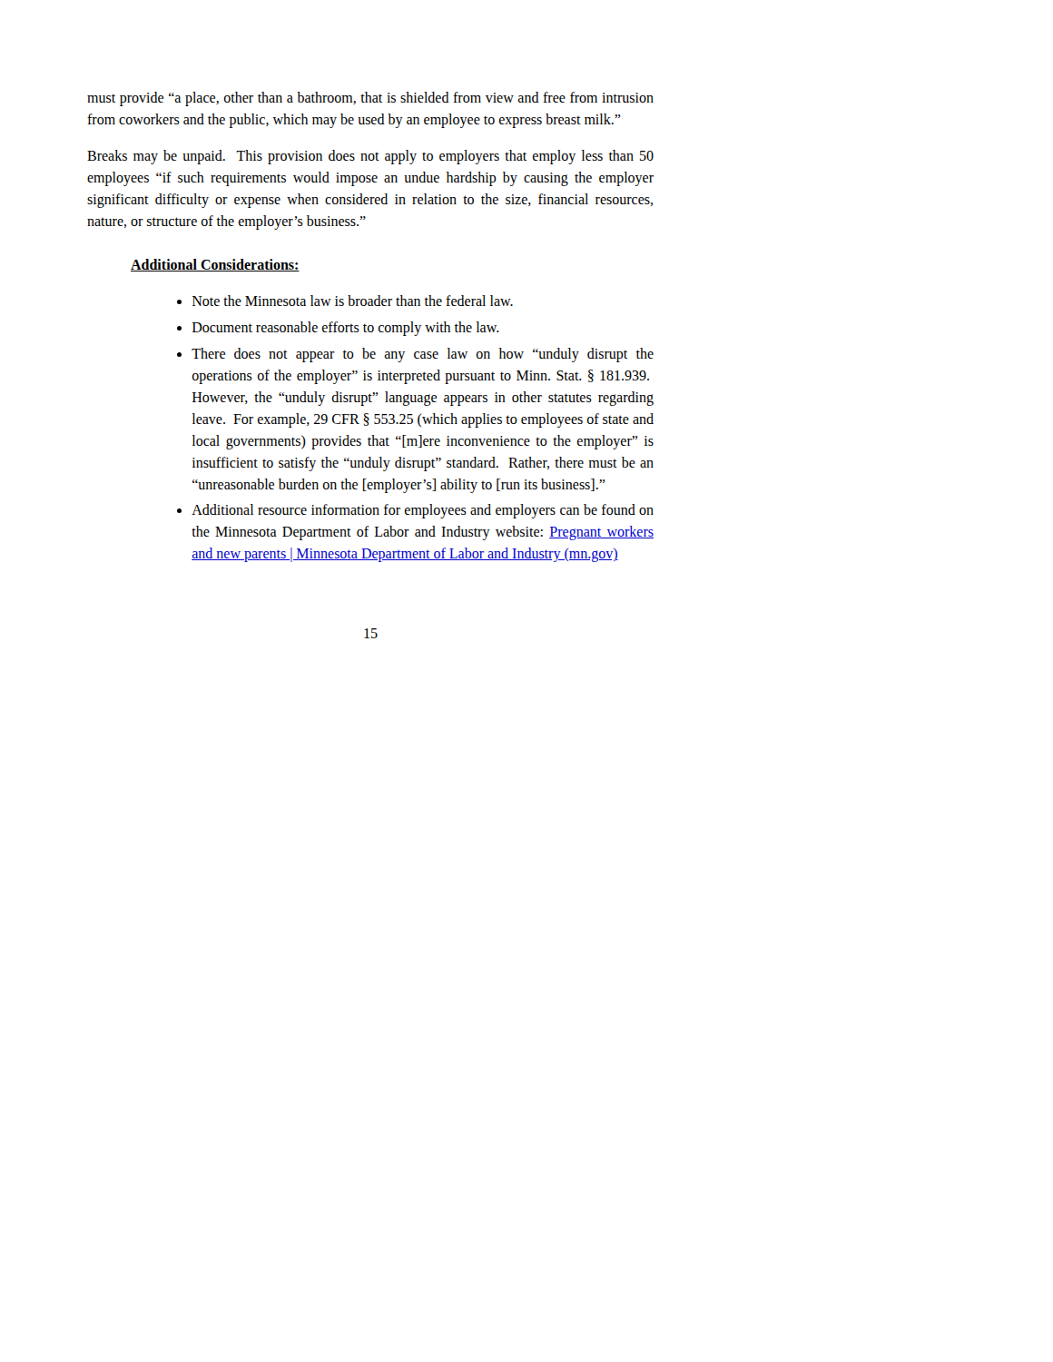must provide “a place, other than a bathroom, that is shielded from view and free from intrusion from coworkers and the public, which may be used by an employee to express breast milk.”
Breaks may be unpaid. This provision does not apply to employers that employ less than 50 employees “if such requirements would impose an undue hardship by causing the employer significant difficulty or expense when considered in relation to the size, financial resources, nature, or structure of the employer’s business.”
Additional Considerations:
Note the Minnesota law is broader than the federal law.
Document reasonable efforts to comply with the law.
There does not appear to be any case law on how “unduly disrupt the operations of the employer” is interpreted pursuant to Minn. Stat. § 181.939. However, the “unduly disrupt” language appears in other statutes regarding leave. For example, 29 CFR § 553.25 (which applies to employees of state and local governments) provides that “[m]ere inconvenience to the employer” is insufficient to satisfy the “unduly disrupt” standard. Rather, there must be an “unreasonable burden on the [employer’s] ability to [run its business].”
Additional resource information for employees and employers can be found on the Minnesota Department of Labor and Industry website: Pregnant workers and new parents | Minnesota Department of Labor and Industry (mn.gov)
15